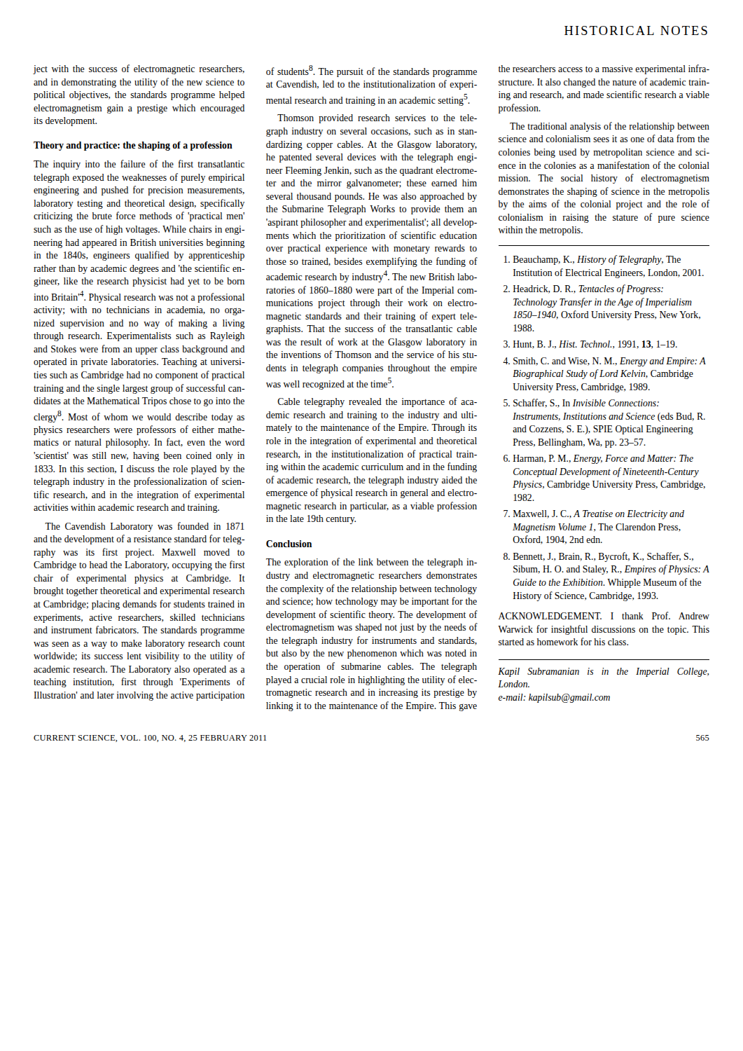HISTORICAL NOTES
ject with the success of electromagnetic researchers, and in demonstrating the utility of the new science to political objectives, the standards programme helped electromagnetism gain a prestige which encouraged its development.
Theory and practice: the shaping of a profession
The inquiry into the failure of the first transatlantic telegraph exposed the weaknesses of purely empirical engineering and pushed for precision measurements, laboratory testing and theoretical design, specifically criticizing the brute force methods of 'practical men' such as the use of high voltages. While chairs in engineering had appeared in British universities beginning in the 1840s, engineers qualified by apprenticeship rather than by academic degrees and 'the scientific engineer, like the research physicist had yet to be born into Britain'4. Physical research was not a professional activity; with no technicians in academia, no organized supervision and no way of making a living through research. Experimentalists such as Rayleigh and Stokes were from an upper class background and operated in private laboratories. Teaching at universities such as Cambridge had no component of practical training and the single largest group of successful candidates at the Mathematical Tripos chose to go into the clergy8. Most of whom we would describe today as physics researchers were professors of either mathematics or natural philosophy. In fact, even the word 'scientist' was still new, having been coined only in 1833. In this section, I discuss the role played by the telegraph industry in the professionalization of scientific research, and in the integration of experimental activities within academic research and training.
The Cavendish Laboratory was founded in 1871 and the development of a resistance standard for telegraphy was its first project. Maxwell moved to Cambridge to head the Laboratory, occupying the first chair of experimental physics at Cambridge. It brought together theoretical and experimental research at Cambridge; placing demands for students trained in experiments, active researchers, skilled technicians and instrument fabricators. The standards programme was seen as a way to make laboratory research count worldwide; its success lent visibility to the utility of academic research. The Laboratory also operated as a teaching institution, first through 'Experiments of Illustration' and later involving the active participation of students8. The pursuit of the standards programme at Cavendish, led to the institutionalization of experimental research and training in an academic setting5.
Thomson provided research services to the telegraph industry on several occasions, such as in standardizing copper cables. At the Glasgow laboratory, he patented several devices with the telegraph engineer Fleeming Jenkin, such as the quadrant electrometer and the mirror galvanometer; these earned him several thousand pounds. He was also approached by the Submarine Telegraph Works to provide them an 'aspirant philosopher and experimentalist'; all developments which the prioritization of scientific education over practical experience with monetary rewards to those so trained, besides exemplifying the funding of academic research by industry4. The new British laboratories of 1860–1880 were part of the Imperial communications project through their work on electromagnetic standards and their training of expert telegraphists. That the success of the transatlantic cable was the result of work at the Glasgow laboratory in the inventions of Thomson and the service of his students in telegraph companies throughout the empire was well recognized at the time5.
Cable telegraphy revealed the importance of academic research and training to the industry and ultimately to the maintenance of the Empire. Through its role in the integration of experimental and theoretical research, in the institutionalization of practical training within the academic curriculum and in the funding of academic research, the telegraph industry aided the emergence of physical research in general and electromagnetic research in particular, as a viable profession in the late 19th century.
Conclusion
The exploration of the link between the telegraph industry and electromagnetic researchers demonstrates the complexity of the relationship between technology and science; how technology may be important for the development of scientific theory. The development of electromagnetism was shaped not just by the needs of the telegraph industry for instruments and standards, but also by the new phenomenon which was noted in the operation of submarine cables. The telegraph played a crucial role in highlighting the utility of electromagnetic research and in increasing its prestige by linking it to the maintenance of the Empire. This gave the researchers access to a massive experimental infrastructure. It also changed the nature of academic training and research, and made scientific research a viable profession.
The traditional analysis of the relationship between science and colonialism sees it as one of data from the colonies being used by metropolitan science and science in the colonies as a manifestation of the colonial mission. The social history of electromagnetism demonstrates the shaping of science in the metropolis by the aims of the colonial project and the role of colonialism in raising the stature of pure science within the metropolis.
Beauchamp, K., History of Telegraphy, The Institution of Electrical Engineers, London, 2001.
Headrick, D. R., Tentacles of Progress: Technology Transfer in the Age of Imperialism 1850–1940, Oxford University Press, New York, 1988.
Hunt, B. J., Hist. Technol., 1991, 13, 1–19.
Smith, C. and Wise, N. M., Energy and Empire: A Biographical Study of Lord Kelvin, Cambridge University Press, Cambridge, 1989.
Schaffer, S., In Invisible Connections: Instruments, Institutions and Science (eds Bud, R. and Cozzens, S. E.), SPIE Optical Engineering Press, Bellingham, Wa, pp. 23–57.
Harman, P. M., Energy, Force and Matter: The Conceptual Development of Nineteenth-Century Physics, Cambridge University Press, Cambridge, 1982.
Maxwell, J. C., A Treatise on Electricity and Magnetism Volume 1, The Clarendon Press, Oxford, 1904, 2nd edn.
Bennett, J., Brain, R., Bycroft, K., Schaffer, S., Sibum, H. O. and Staley, R., Empires of Physics: A Guide to the Exhibition. Whipple Museum of the History of Science, Cambridge, 1993.
ACKNOWLEDGEMENT. I thank Prof. Andrew Warwick for insightful discussions on the topic. This started as homework for his class.
Kapil Subramanian is in the Imperial College, London.
e-mail: kapilsub@gmail.com
CURRENT SCIENCE, VOL. 100, NO. 4, 25 FEBRUARY 2011 565